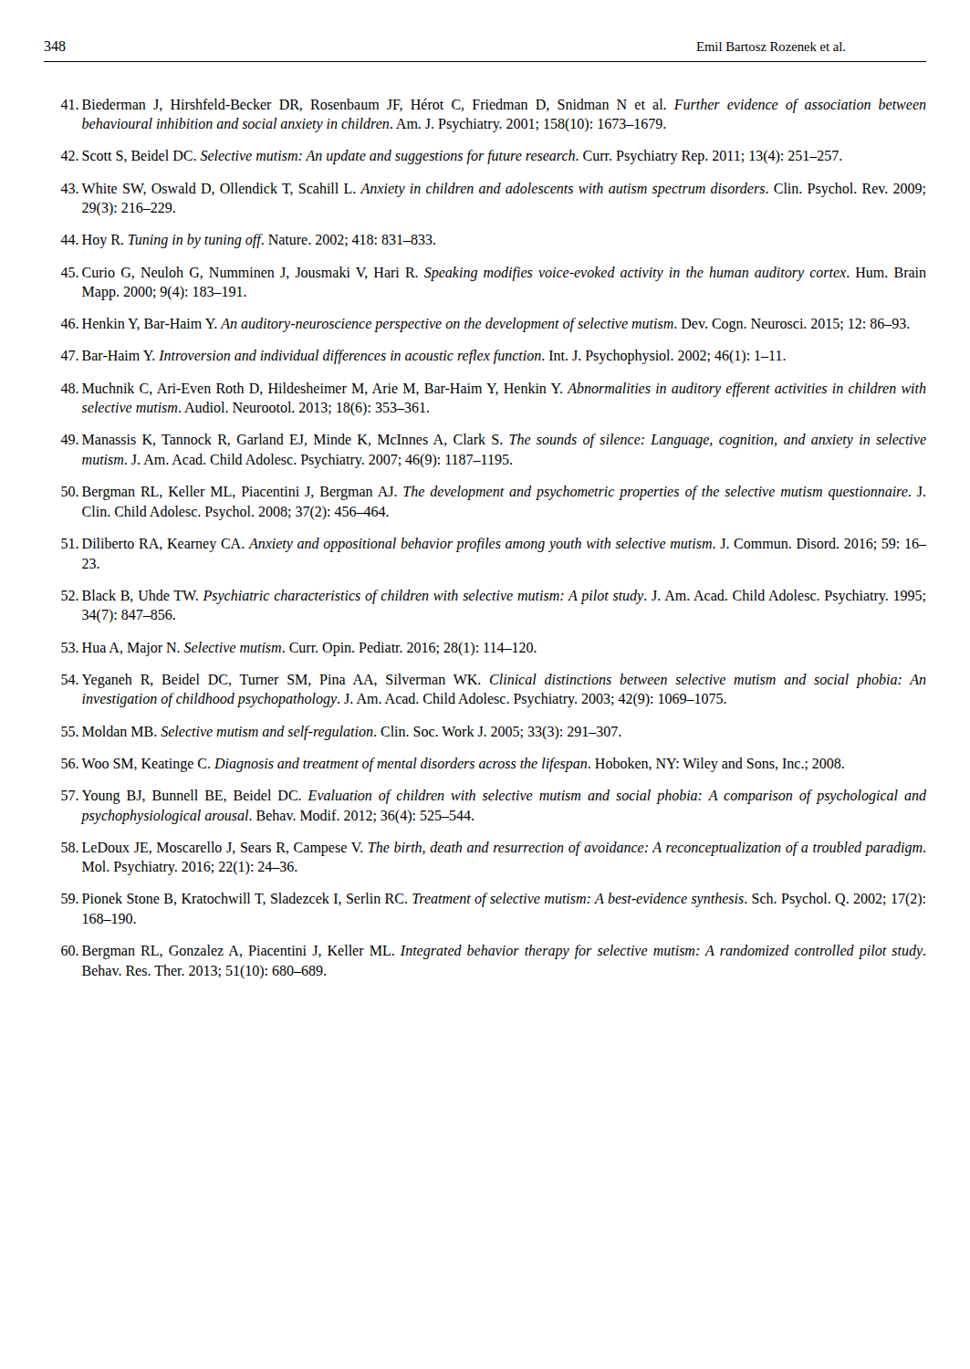348 Emil Bartosz Rozenek et al.
Biederman J, Hirshfeld-Becker DR, Rosenbaum JF, Hérot C, Friedman D, Snidman N et al. Further evidence of association between behavioural inhibition and social anxiety in children. Am. J. Psychiatry. 2001; 158(10): 1673–1679.
Scott S, Beidel DC. Selective mutism: An update and suggestions for future research. Curr. Psychiatry Rep. 2011; 13(4): 251–257.
White SW, Oswald D, Ollendick T, Scahill L. Anxiety in children and adolescents with autism spectrum disorders. Clin. Psychol. Rev. 2009; 29(3): 216–229.
Hoy R. Tuning in by tuning off. Nature. 2002; 418: 831–833.
Curio G, Neuloh G, Numminen J, Jousmaki V, Hari R. Speaking modifies voice-evoked activity in the human auditory cortex. Hum. Brain Mapp. 2000; 9(4): 183–191.
Henkin Y, Bar-Haim Y. An auditory-neuroscience perspective on the development of selective mutism. Dev. Cogn. Neurosci. 2015; 12: 86–93.
Bar-Haim Y. Introversion and individual differences in acoustic reflex function. Int. J. Psychophysiol. 2002; 46(1): 1–11.
Muchnik C, Ari-Even Roth D, Hildesheimer M, Arie M, Bar-Haim Y, Henkin Y. Abnormalities in auditory efferent activities in children with selective mutism. Audiol. Neurootol. 2013; 18(6): 353–361.
Manassis K, Tannock R, Garland EJ, Minde K, McInnes A, Clark S. The sounds of silence: Language, cognition, and anxiety in selective mutism. J. Am. Acad. Child Adolesc. Psychiatry. 2007; 46(9): 1187–1195.
Bergman RL, Keller ML, Piacentini J, Bergman AJ. The development and psychometric properties of the selective mutism questionnaire. J. Clin. Child Adolesc. Psychol. 2008; 37(2): 456–464.
Diliberto RA, Kearney CA. Anxiety and oppositional behavior profiles among youth with selective mutism. J. Commun. Disord. 2016; 59: 16–23.
Black B, Uhde TW. Psychiatric characteristics of children with selective mutism: A pilot study. J. Am. Acad. Child Adolesc. Psychiatry. 1995; 34(7): 847–856.
Hua A, Major N. Selective mutism. Curr. Opin. Pediatr. 2016; 28(1): 114–120.
Yeganeh R, Beidel DC, Turner SM, Pina AA, Silverman WK. Clinical distinctions between selective mutism and social phobia: An investigation of childhood psychopathology. J. Am. Acad. Child Adolesc. Psychiatry. 2003; 42(9): 1069–1075.
Moldan MB. Selective mutism and self-regulation. Clin. Soc. Work J. 2005; 33(3): 291–307.
Woo SM, Keatinge C. Diagnosis and treatment of mental disorders across the lifespan. Hoboken, NY: Wiley and Sons, Inc.; 2008.
Young BJ, Bunnell BE, Beidel DC. Evaluation of children with selective mutism and social phobia: A comparison of psychological and psychophysiological arousal. Behav. Modif. 2012; 36(4): 525–544.
LeDoux JE, Moscarello J, Sears R, Campese V. The birth, death and resurrection of avoidance: A reconceptualization of a troubled paradigm. Mol. Psychiatry. 2016; 22(1): 24–36.
Pionek Stone B, Kratochwill T, Sladezcek I, Serlin RC. Treatment of selective mutism: A best-evidence synthesis. Sch. Psychol. Q. 2002; 17(2): 168–190.
Bergman RL, Gonzalez A, Piacentini J, Keller ML. Integrated behavior therapy for selective mutism: A randomized controlled pilot study. Behav. Res. Ther. 2013; 51(10): 680–689.